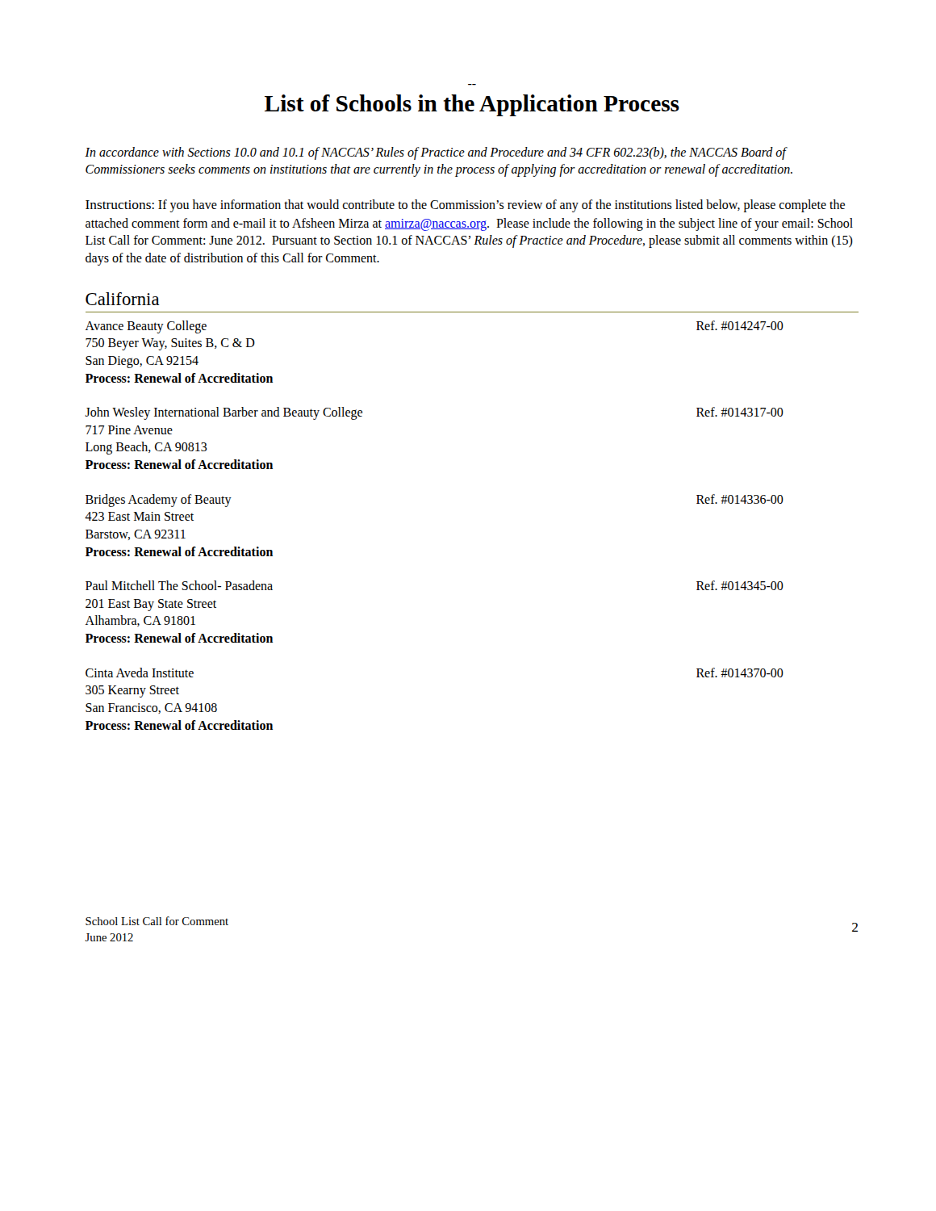--
List of Schools in the Application Process
In accordance with Sections 10.0 and 10.1 of NACCAS’ Rules of Practice and Procedure and 34 CFR 602.23(b), the NACCAS Board of Commissioners seeks comments on institutions that are currently in the process of applying for accreditation or renewal of accreditation.
Instructions: If you have information that would contribute to the Commission’s review of any of the institutions listed below, please complete the attached comment form and e-mail it to Afsheen Mirza at amirza@naccas.org. Please include the following in the subject line of your email: School List Call for Comment: June 2012. Pursuant to Section 10.1 of NACCAS’ Rules of Practice and Procedure, please submit all comments within (15) days of the date of distribution of this Call for Comment.
California
| Avance Beauty College 750 Beyer Way, Suites B, C & D San Diego, CA 92154 Process: Renewal of Accreditation | Ref. #014247-00 |
| John Wesley International Barber and Beauty College 717 Pine Avenue Long Beach, CA 90813 Process: Renewal of Accreditation | Ref. #014317-00 |
| Bridges Academy of Beauty 423 East Main Street Barstow, CA 92311 Process: Renewal of Accreditation | Ref. #014336-00 |
| Paul Mitchell The School- Pasadena 201 East Bay State Street Alhambra, CA 91801 Process: Renewal of Accreditation | Ref. #014345-00 |
| Cinta Aveda Institute 305 Kearny Street San Francisco, CA 94108 Process: Renewal of Accreditation | Ref. #014370-00 |
School List Call for Comment
June 2012
2